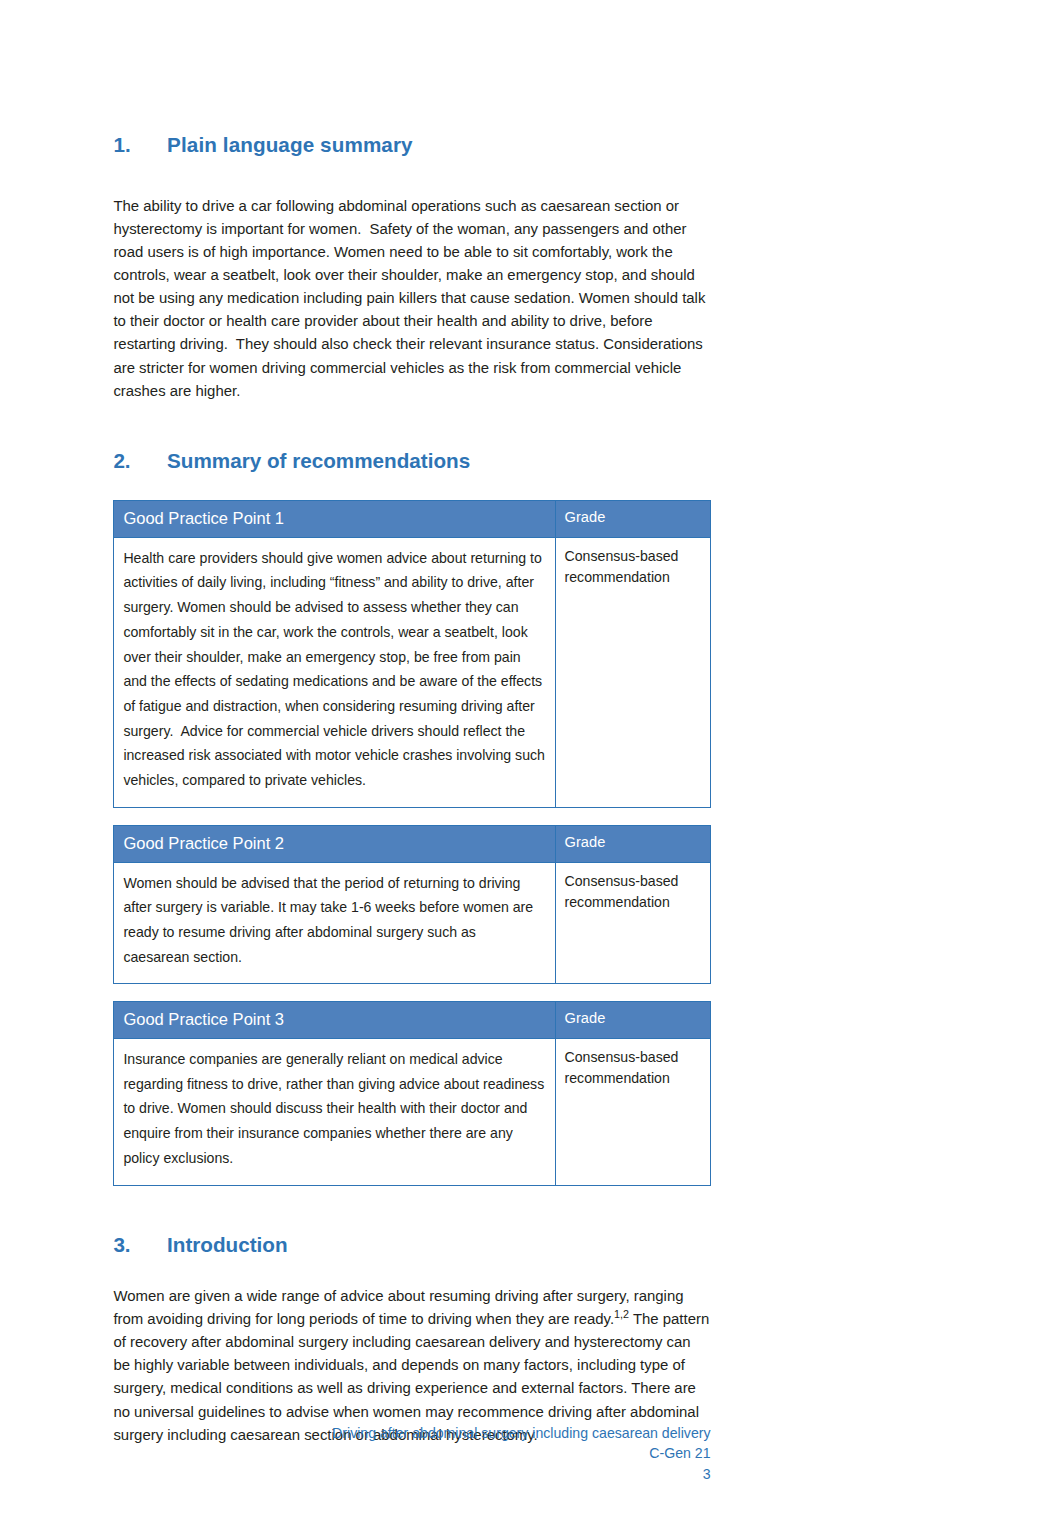1. Plain language summary
The ability to drive a car following abdominal operations such as caesarean section or hysterectomy is important for women. Safety of the woman, any passengers and other road users is of high importance. Women need to be able to sit comfortably, work the controls, wear a seatbelt, look over their shoulder, make an emergency stop, and should not be using any medication including pain killers that cause sedation. Women should talk to their doctor or health care provider about their health and ability to drive, before restarting driving. They should also check their relevant insurance status. Considerations are stricter for women driving commercial vehicles as the risk from commercial vehicle crashes are higher.
2. Summary of recommendations
| Good Practice Point 1 | Grade |
| --- | --- |
| Health care providers should give women advice about returning to activities of daily living, including “fitness” and ability to drive, after surgery. Women should be advised to assess whether they can comfortably sit in the car, work the controls, wear a seatbelt, look over their shoulder, make an emergency stop, be free from pain and the effects of sedating medications and be aware of the effects of fatigue and distraction, when considering resuming driving after surgery. Advice for commercial vehicle drivers should reflect the increased risk associated with motor vehicle crashes involving such vehicles, compared to private vehicles. | Consensus-based recommendation |
| Good Practice Point 2 | Grade |
| --- | --- |
| Women should be advised that the period of returning to driving after surgery is variable. It may take 1-6 weeks before women are ready to resume driving after abdominal surgery such as caesarean section. | Consensus-based recommendation |
| Good Practice Point 3 | Grade |
| --- | --- |
| Insurance companies are generally reliant on medical advice regarding fitness to drive, rather than giving advice about readiness to drive. Women should discuss their health with their doctor and enquire from their insurance companies whether there are any policy exclusions. | Consensus-based recommendation |
3. Introduction
Women are given a wide range of advice about resuming driving after surgery, ranging from avoiding driving for long periods of time to driving when they are ready.1,2 The pattern of recovery after abdominal surgery including caesarean delivery and hysterectomy can be highly variable between individuals, and depends on many factors, including type of surgery, medical conditions as well as driving experience and external factors. There are no universal guidelines to advise when women may recommence driving after abdominal surgery including caesarean section or abdominal hysterectomy.
Driving after abdominal surgery including caesarean delivery
C-Gen 21
3